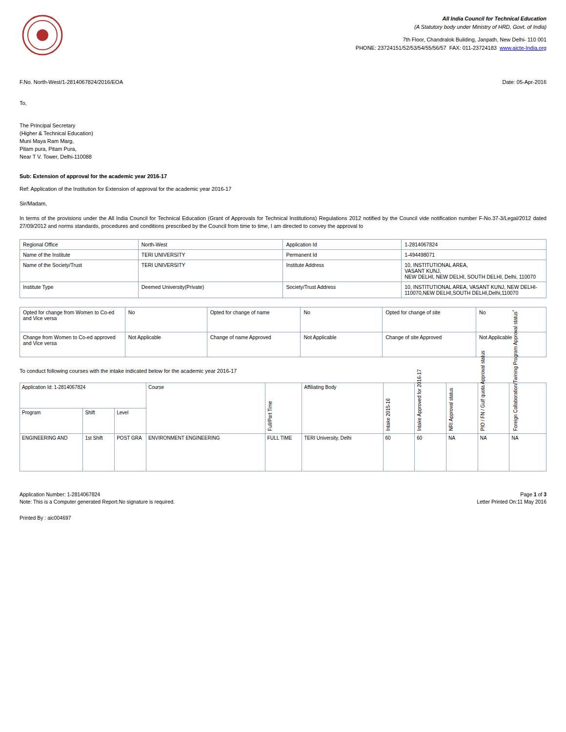All India Council for Technical Education
(A Statutory body under Ministry of HRD, Govt. of India)
7th Floor, Chandralok Building, Janpath, New Delhi- 110 001
PHONE: 23724151/52/53/54/55/56/57 FAX: 011-23724183 www.aicte-India.org
F.No. North-West/1-2814067824/2016/EOA
Date: 05-Apr-2016
To,
The Principal Secretary
(Higher & Technical Education)
Muni Maya Ram Marg,
Pitam pura, Pitam Pura,
Near T V. Tower, Delhi-110088
Sub: Extension of approval for the academic year 2016-17
Ref: Application of the Institution for Extension of approval for the academic year 2016-17
Sir/Madam,
In terms of the provisions under the All India Council for Technical Education (Grant of Approvals for Technical Institutions) Regulations 2012 notified by the Council vide notification number F-No.37-3/Legal/2012 dated 27/09/2012 and norms standards, procedures and conditions prescribed by the Council from time to time, I am directed to convey the approval to
| Regional Office | North-West | Application Id | 1-2814067824 |
| Name of the Institute | TERI UNIVERSITY | Permanent Id | 1-494498071 |
| Name of the Society/Trust | TERI UNIVERSITY | Institute Address | 10, INSTITUTIONAL AREA, VASANT KUNJ, NEW DELHI, NEW DELHI, SOUTH DELHI, Delhi, 110070 |
| Institute Type | Deemed University(Private) | Society/Trust Address | 10, INSTITUTIONAL AREA, VASANT KUNJ, NEW DELHI-110070,NEW DELHI,SOUTH DELHI,Delhi,110070 |
| Opted for change from Women to Co-ed and Vice versa | No | Opted for change of name | No | Opted for change of site | No |
| Change from Women to Co-ed approved and Vice versa | Not Applicable | Change of name Approved | Not Applicable | Change of site Approved | Not Applicable |
To conduct following courses with the intake indicated below for the academic year 2016-17
| Application Id: 1-2814067824 | Course | Full/Part Time | Affiliating Body | Intake 2015-16 | Intake Approved for 2016-17 | NRI Approval status | PIO / FN / Gulf quota Approval status | Foreign Collaboration/Twining Program Approval status * |
| Program | Shift | Level |
| ENGINEERING AND | 1st Shift | POST GRA | ENVIRONMENT ENGINEERING | FULL TIME | TERI University, Delhi | 60 | 60 | NA | NA | NA |
Application Number: 1-2814067824
Note: This is a Computer generated Report.No signature is required.
Page 1 of 3
Letter Printed On:11 May 2016
Printed By : aic004697